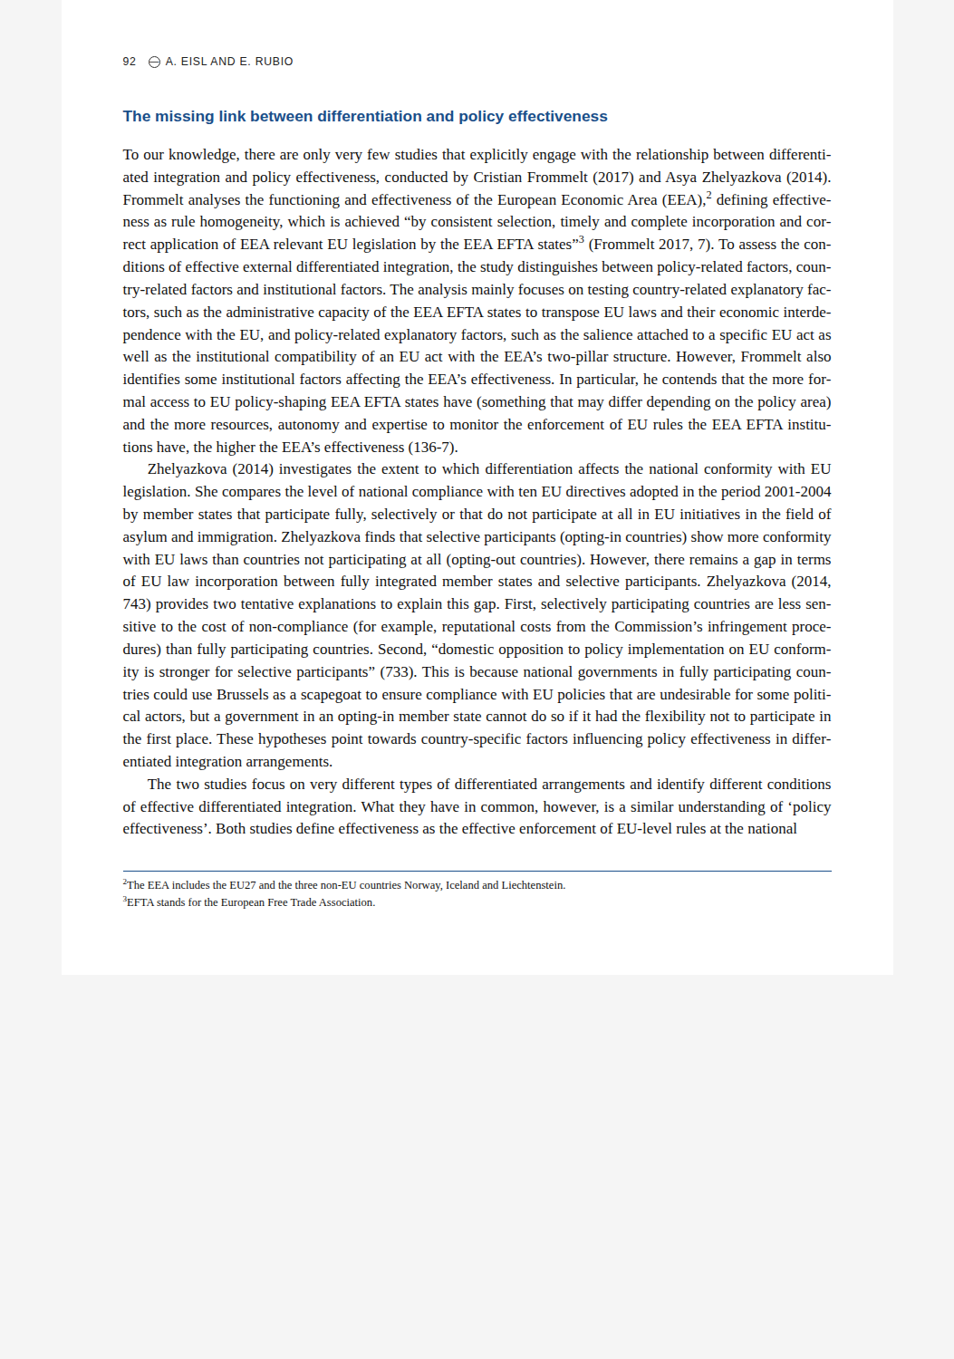92—A. EISL AND E. RUBIO
The missing link between differentiation and policy effectiveness
To our knowledge, there are only very few studies that explicitly engage with the relationship between differentiated integration and policy effectiveness, conducted by Cristian Frommelt (2017) and Asya Zhelyazkova (2014). Frommelt analyses the functioning and effectiveness of the European Economic Area (EEA),2 defining effectiveness as rule homogeneity, which is achieved “by consistent selection, timely and complete incorporation and correct application of EEA relevant EU legislation by the EEA EFTA states”3 (Frommelt 2017, 7). To assess the conditions of effective external differentiated integration, the study distinguishes between policy-related factors, country-related factors and institutional factors. The analysis mainly focuses on testing country-related explanatory factors, such as the administrative capacity of the EEA EFTA states to transpose EU laws and their economic interdependence with the EU, and policy-related explanatory factors, such as the salience attached to a specific EU act as well as the institutional compatibility of an EU act with the EEA’s two-pillar structure. However, Frommelt also identifies some institutional factors affecting the EEA’s effectiveness. In particular, he contends that the more formal access to EU policy-shaping EEA EFTA states have (something that may differ depending on the policy area) and the more resources, autonomy and expertise to monitor the enforcement of EU rules the EEA EFTA institutions have, the higher the EEA’s effectiveness (136-7).
Zhelyazkova (2014) investigates the extent to which differentiation affects the national conformity with EU legislation. She compares the level of national compliance with ten EU directives adopted in the period 2001-2004 by member states that participate fully, selectively or that do not participate at all in EU initiatives in the field of asylum and immigration. Zhelyazkova finds that selective participants (opting-in countries) show more conformity with EU laws than countries not participating at all (opting-out countries). However, there remains a gap in terms of EU law incorporation between fully integrated member states and selective participants. Zhelyazkova (2014, 743) provides two tentative explanations to explain this gap. First, selectively participating countries are less sensitive to the cost of non-compliance (for example, reputational costs from the Commission’s infringement procedures) than fully participating countries. Second, “domestic opposition to policy implementation on EU conformity is stronger for selective participants” (733). This is because national governments in fully participating countries could use Brussels as a scapegoat to ensure compliance with EU policies that are undesirable for some political actors, but a government in an opting-in member state cannot do so if it had the flexibility not to participate in the first place. These hypotheses point towards country-specific factors influencing policy effectiveness in differentiated integration arrangements.
The two studies focus on very different types of differentiated arrangements and identify different conditions of effective differentiated integration. What they have in common, however, is a similar understanding of ‘policy effectiveness’. Both studies define effectiveness as the effective enforcement of EU-level rules at the national
2The EEA includes the EU27 and the three non-EU countries Norway, Iceland and Liechtenstein.
3EFTA stands for the European Free Trade Association.